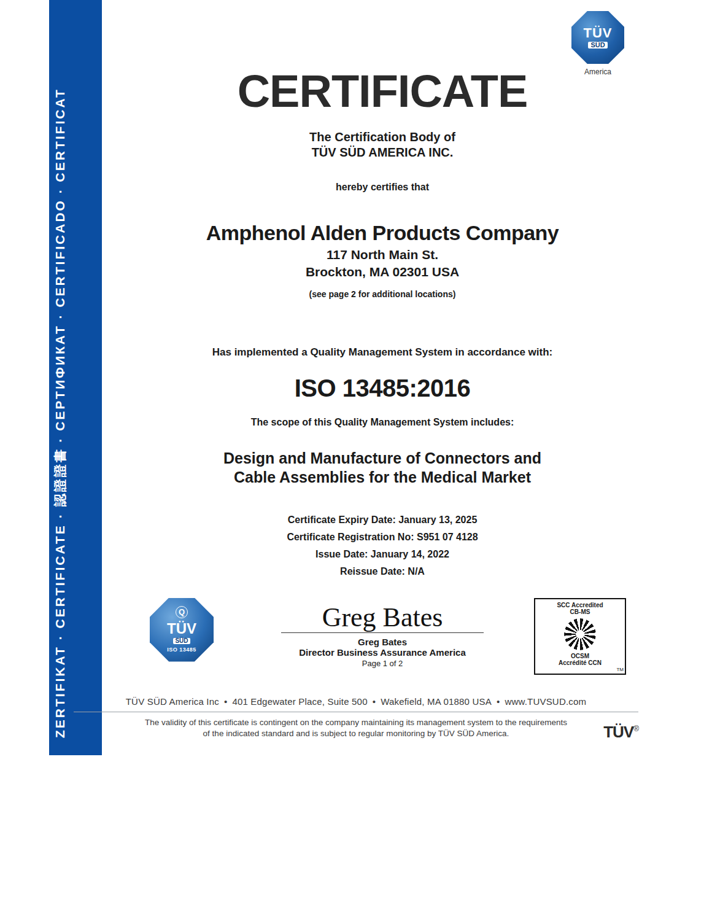ZERTIFIKAT · CERTIFICATE · 認證證書 · СЕРТИФИКАТ · CERTIFICADO · CERTIFICAT
TÜV SÜD
America
CERTIFICATE
The Certification Body of
TÜV SÜD AMERICA INC.
hereby certifies that
Amphenol Alden Products Company
117 North Main St.
Brockton, MA 02301 USA
(see page 2 for additional locations)
Has implemented a Quality Management System in accordance with:
ISO 13485:2016
The scope of this Quality Management System includes:
Design and Manufacture of Connectors and
Cable Assemblies for the Medical Market
Certificate Expiry Date: January 13, 2025
Certificate Registration No: S951 07 4128
Issue Date: January 14, 2022
Reissue Date: N/A
Q
TÜV
SÜD
ISO 13485
Greg Bates
Greg Bates
Director Business Assurance America
Page 1 of 2
SCC Accredited
CB-MS
OCSM
Accrédité CCN
TM
TÜV SÜD America Inc•401 Edgewater Place, Suite 500•Wakefield, MA 01880 USA•www.TUVSUD.com
The validity of this certificate is contingent on the company maintaining its management system to the requirements
of the indicated standard and is subject to regular monitoring by TÜV SÜD America.
TÜV®